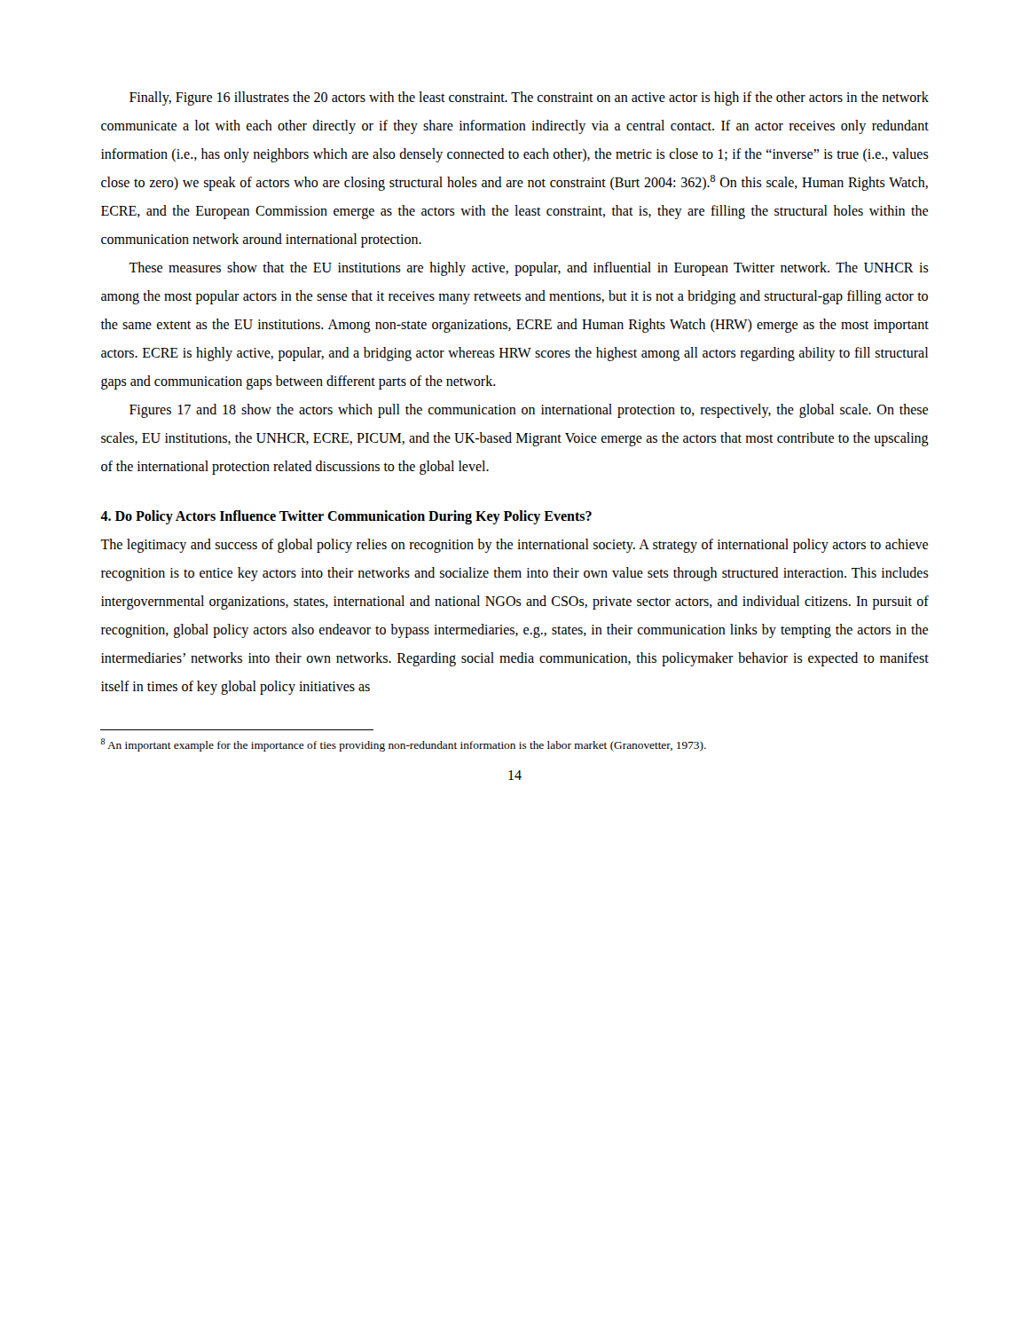Finally, Figure 16 illustrates the 20 actors with the least constraint. The constraint on an active actor is high if the other actors in the network communicate a lot with each other directly or if they share information indirectly via a central contact. If an actor receives only redundant information (i.e., has only neighbors which are also densely connected to each other), the metric is close to 1; if the “inverse” is true (i.e., values close to zero) we speak of actors who are closing structural holes and are not constraint (Burt 2004: 362).8 On this scale, Human Rights Watch, ECRE, and the European Commission emerge as the actors with the least constraint, that is, they are filling the structural holes within the communication network around international protection.
These measures show that the EU institutions are highly active, popular, and influential in European Twitter network. The UNHCR is among the most popular actors in the sense that it receives many retweets and mentions, but it is not a bridging and structural-gap filling actor to the same extent as the EU institutions. Among non-state organizations, ECRE and Human Rights Watch (HRW) emerge as the most important actors. ECRE is highly active, popular, and a bridging actor whereas HRW scores the highest among all actors regarding ability to fill structural gaps and communication gaps between different parts of the network.
Figures 17 and 18 show the actors which pull the communication on international protection to, respectively, the global scale. On these scales, EU institutions, the UNHCR, ECRE, PICUM, and the UK-based Migrant Voice emerge as the actors that most contribute to the upscaling of the international protection related discussions to the global level.
4. Do Policy Actors Influence Twitter Communication During Key Policy Events?
The legitimacy and success of global policy relies on recognition by the international society. A strategy of international policy actors to achieve recognition is to entice key actors into their networks and socialize them into their own value sets through structured interaction. This includes intergovernmental organizations, states, international and national NGOs and CSOs, private sector actors, and individual citizens. In pursuit of recognition, global policy actors also endeavor to bypass intermediaries, e.g., states, in their communication links by tempting the actors in the intermediaries’ networks into their own networks. Regarding social media communication, this policymaker behavior is expected to manifest itself in times of key global policy initiatives as
8 An important example for the importance of ties providing non-redundant information is the labor market (Granovetter, 1973).
14